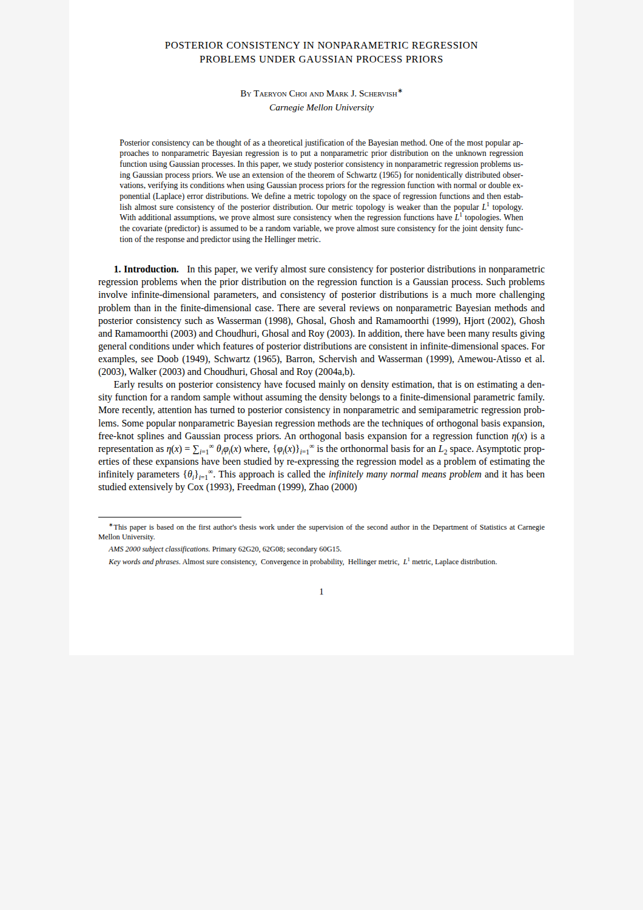Posterior Consistency in Nonparametric Regression
Problems under Gaussian Process Priors
By Taeryon Choi and Mark J. Schervish∗
Carnegie Mellon University
Posterior consistency can be thought of as a theoretical justification of the Bayesian method. One of the most popular approaches to nonparametric Bayesian regression is to put a nonparametric prior distribution on the unknown regression function using Gaussian processes. In this paper, we study posterior consistency in nonparametric regression problems using Gaussian process priors. We use an extension of the theorem of Schwartz (1965) for nonidentically distributed observations, verifying its conditions when using Gaussian process priors for the regression function with normal or double exponential (Laplace) error distributions. We define a metric topology on the space of regression functions and then establish almost sure consistency of the posterior distribution. Our metric topology is weaker than the popular L1 topology. With additional assumptions, we prove almost sure consistency when the regression functions have L1 topologies. When the covariate (predictor) is assumed to be a random variable, we prove almost sure consistency for the joint density function of the response and predictor using the Hellinger metric.
1. Introduction. In this paper, we verify almost sure consistency for posterior distributions in nonparametric regression problems when the prior distribution on the regression function is a Gaussian process. Such problems involve infinite-dimensional parameters, and consistency of posterior distributions is a much more challenging problem than in the finite-dimensional case. There are several reviews on nonparametric Bayesian methods and posterior consistency such as Wasserman (1998), Ghosal, Ghosh and Ramamoorthi (1999), Hjort (2002), Ghosh and Ramamoorthi (2003) and Choudhuri, Ghosal and Roy (2003). In addition, there have been many results giving general conditions under which features of posterior distributions are consistent in infinite-dimensional spaces. For examples, see Doob (1949), Schwartz (1965), Barron, Schervish and Wasserman (1999), Amewou-Atisso et al. (2003), Walker (2003) and Choudhuri, Ghosal and Roy (2004a,b).
Early results on posterior consistency have focused mainly on density estimation, that is on estimating a density function for a random sample without assuming the density belongs to a finite-dimensional parametric family. More recently, attention has turned to posterior consistency in nonparametric and semiparametric regression problems. Some popular nonparametric Bayesian regression methods are the techniques of orthogonal basis expansion, free-knot splines and Gaussian process priors. An orthogonal basis expansion for a regression function η(x) is a representation as η(x) = ∑i=1∞ θiφi(x) where, {φi(x)}i=1∞ is the orthonormal basis for an L2 space. Asymptotic properties of these expansions have been studied by re-expressing the regression model as a problem of estimating the infinitely parameters {θi}i=1∞. This approach is called the infinitely many normal means problem and it has been studied extensively by Cox (1993), Freedman (1999), Zhao (2000)
∗This paper is based on the first author's thesis work under the supervision of the second author in the Department of Statistics at Carnegie Mellon University.
AMS 2000 subject classifications. Primary 62G20, 62G08; secondary 60G15.
Key words and phrases. Almost sure consistency, Convergence in probability, Hellinger metric, L1 metric, Laplace distribution.
1